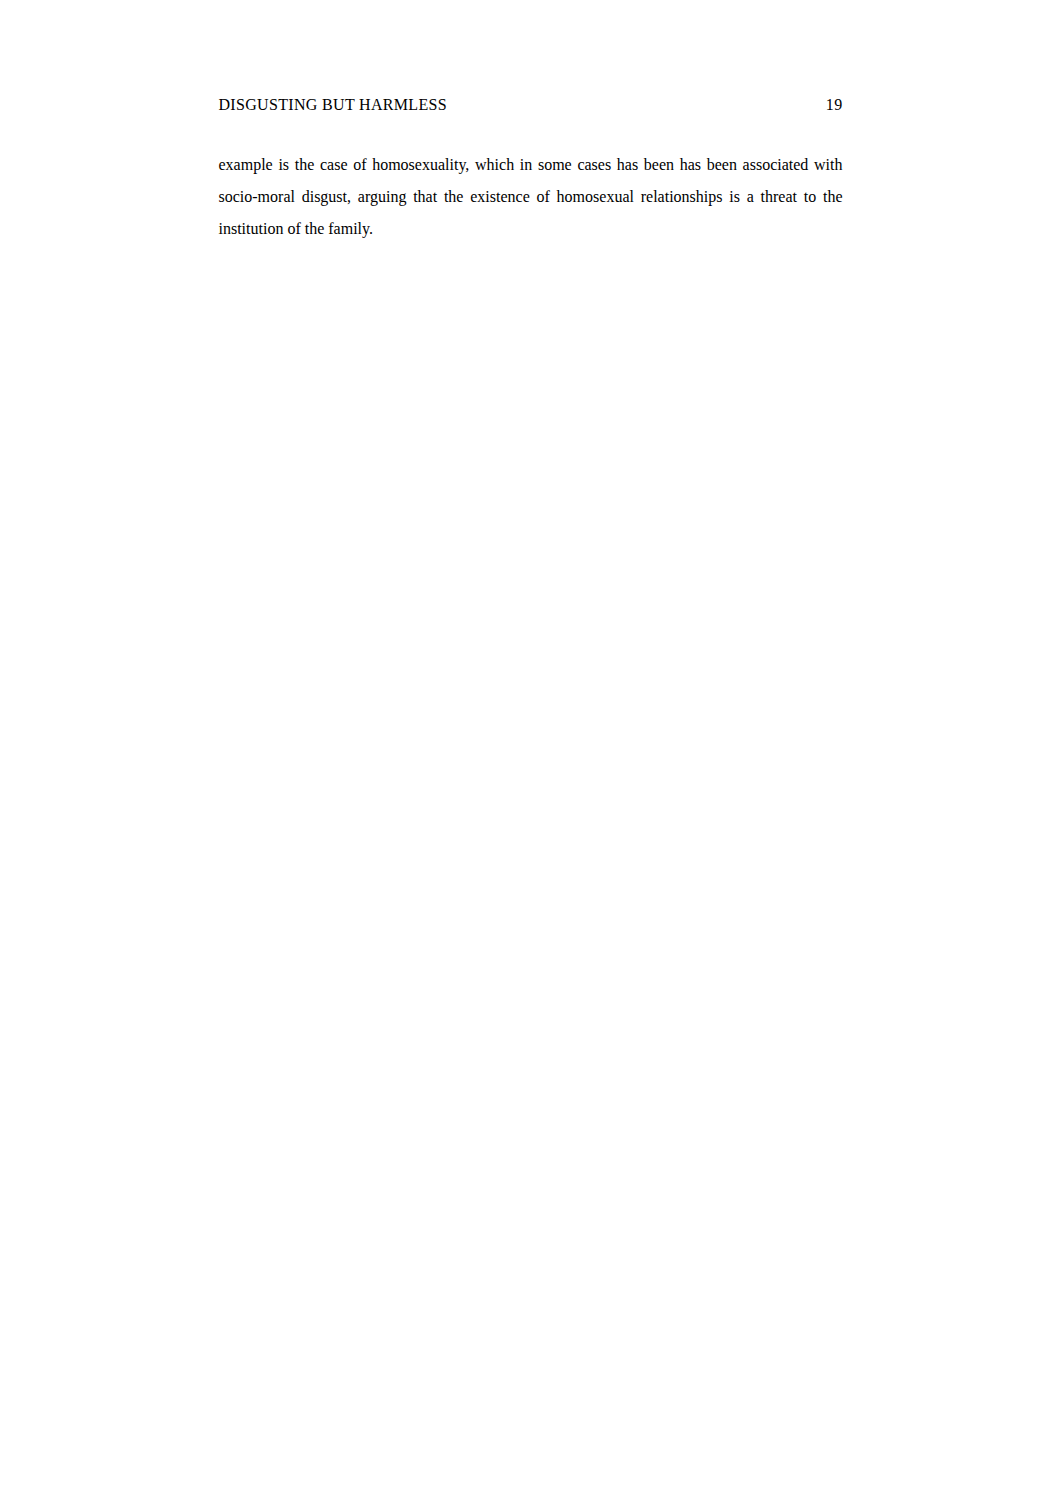Disgusting but Harmless 19
example is the case of homosexuality, which in some cases has been has been associated with socio-moral disgust, arguing that the existence of homosexual relationships is a threat to the institution of the family.